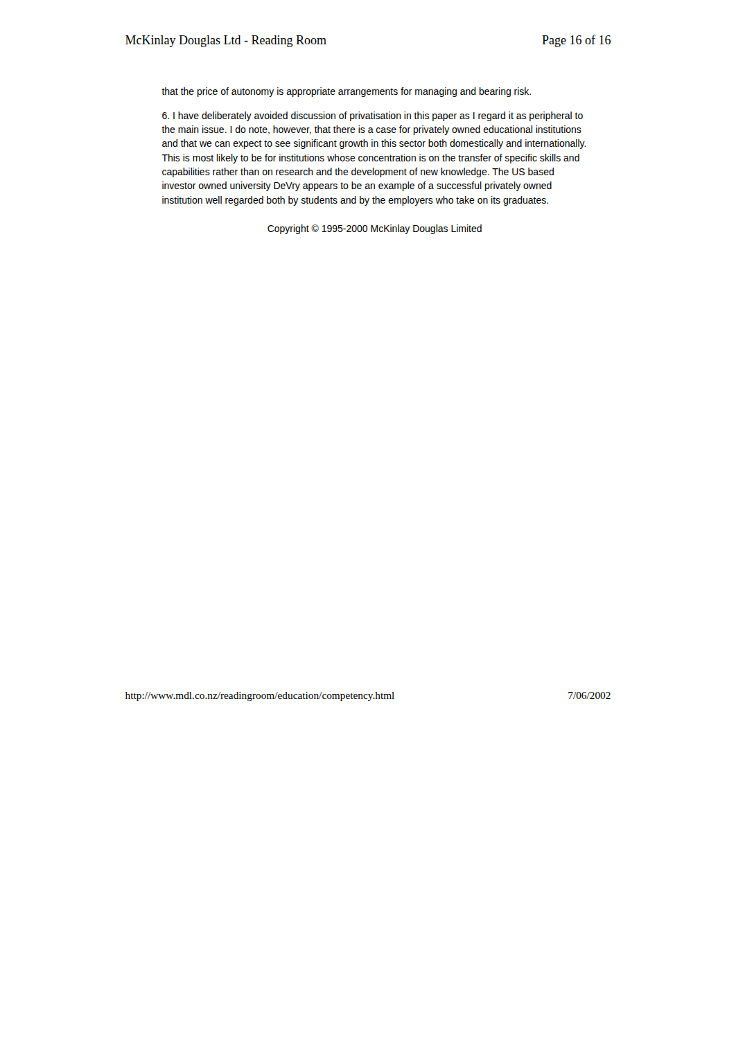McKinlay Douglas Ltd - Reading Room
Page 16 of 16
that the price of autonomy is appropriate arrangements for managing and bearing risk.
6. I have deliberately avoided discussion of privatisation in this paper as I regard it as peripheral to the main issue. I do note, however, that there is a case for privately owned educational institutions and that we can expect to see significant growth in this sector both domestically and internationally. This is most likely to be for institutions whose concentration is on the transfer of specific skills and capabilities rather than on research and the development of new knowledge. The US based investor owned university DeVry appears to be an example of a successful privately owned institution well regarded both by students and by the employers who take on its graduates.
Copyright © 1995-2000 McKinlay Douglas Limited
http://www.mdl.co.nz/readingroom/education/competency.html
7/06/2002